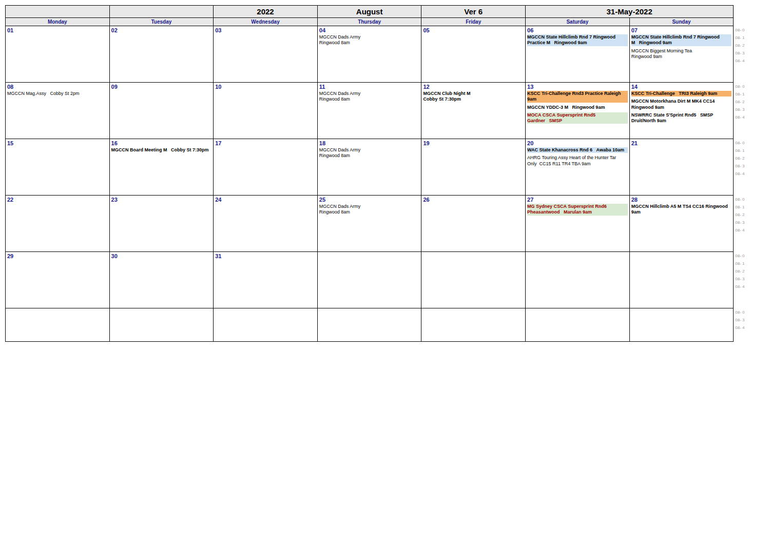| | | 2022 | August | Ver 6 | 31-May-2022 | |
| Monday | Tuesday | Wednesday | Thursday | Friday | Saturday | Sunday | |
| 01 | 02 | 03 | 04 MGCCN Dads Army Ringwood 8am | 05 | 06 MGCCN State Hillclimb Rnd 7 Ringwood Practice M Ringwood 9am | 07 MGCCN State Hillclimb Rnd 7 Ringwood M Ringwood 9am MGCCN Biggest Morning Tea Ringwood 9am | 08- 0 08- 1 08- 2 08- 3 08- 4 |
| 08 MGCCN Mag.Assy Cobby St 2pm | 09 | 10 | 11 MGCCN Dads Army Ringwood 8am | 12 MGCCN Club Night M Cobby St 7:30pm | 13 KSCC Tri-Challenge Rnd3 Practice Raleigh 9am MGCCN YDDC-3 M Ringwood 9am MOCA CSCA Supersprint Rnd5 Gardner SMSP | 14 KSCC Tri-Challenge TRI3 Raleigh 9am MGCCN Motorkhana Dirt M MK4 CC14 Ringwood 9am NSWRRC State S'Sprint Rnd5 SMSP Druit/North 9am | 08- 0 08- 1 08- 2 08- 3 08- 4 |
| 15 | 16 MGCCN Board Meeting M Cobby St 7:30pm | 17 | 18 MGCCN Dads Army Ringwood 8am | 19 | 20 WAC State Khanacross Rnd 6 Awaba 10am AHRG Touring Assy Heart of the Hunter Tar Only CC15 R11 TR4 TBA 9am | 21 | 08- 0 08- 1 08- 2 08- 3 08- 4 |
| 22 | 23 | 24 | 25 MGCCN Dads Army Ringwood 8am | 26 | 27 MG Sydney CSCA Supersprint Rnd6 Pheasantwood Marulan 9am | 28 MGCCN Hillclimb A5 M TS4 CC16 Ringwood 9am | 08- 0 08- 1 08- 2 08- 3 08- 4 |
| 29 | 30 | 31 | | | | | 08- 0 08- 1 08- 2 08- 3 08- 4 |
| | | | | | | | 08- 0 08- 3 08- 4 |